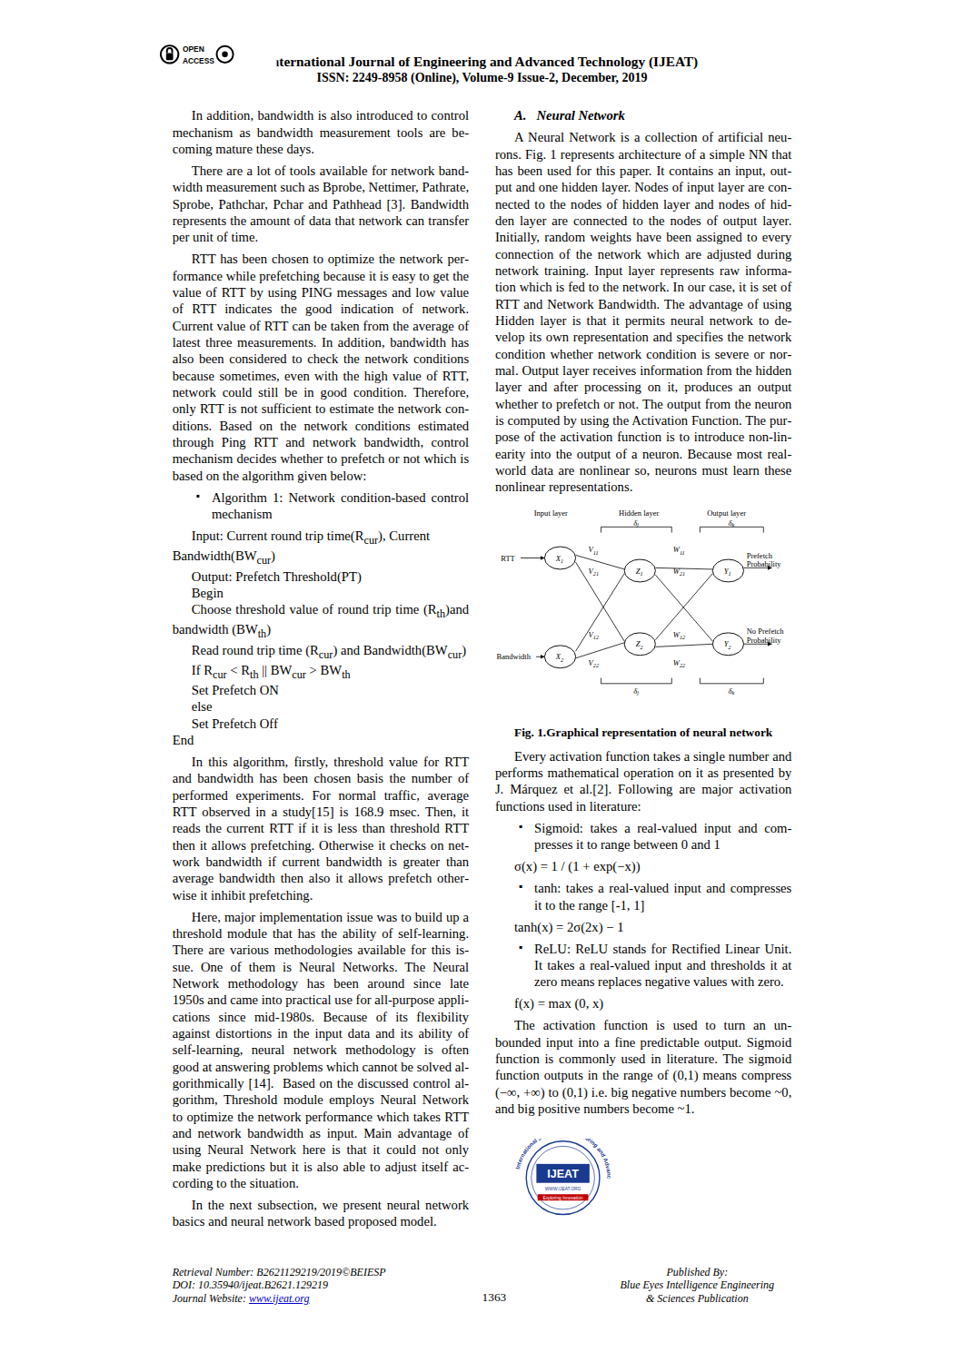OPEN ACCESS
International Journal of Engineering and Advanced Technology (IJEAT)
ISSN: 2249-8958 (Online), Volume-9 Issue-2, December, 2019
In addition, bandwidth is also introduced to control mechanism as bandwidth measurement tools are becoming mature these days.
There are a lot of tools available for network bandwidth measurement such as Bprobe, Nettimer, Pathrate, Sprobe, Pathchar, Pchar and Pathhead [3]. Bandwidth represents the amount of data that network can transfer per unit of time.
RTT has been chosen to optimize the network performance while prefetching because it is easy to get the value of RTT by using PING messages and low value of RTT indicates the good indication of network. Current value of RTT can be taken from the average of latest three measurements. In addition, bandwidth has also been considered to check the network conditions because sometimes, even with the high value of RTT, network could still be in good condition. Therefore, only RTT is not sufficient to estimate the network conditions. Based on the network conditions estimated through Ping RTT and network bandwidth, control mechanism decides whether to prefetch or not which is based on the algorithm given below:
Algorithm 1: Network condition-based control mechanism
Input: Current round trip time(Rcur), Current
Bandwidth(BWcur)
Output: Prefetch Threshold(PT)
Begin
Choose threshold value of round trip time (Rth)and bandwidth (BWth)
Read round trip time (Rcur) and Bandwidth(BWcur)
If Rcur < Rth || BWcur > BWth
Set Prefetch ON
else
Set Prefetch Off
End
In this algorithm, firstly, threshold value for RTT and bandwidth has been chosen basis the number of performed experiments. For normal traffic, average RTT observed in a study[15] is 168.9 msec. Then, it reads the current RTT if it is less than threshold RTT then it allows prefetching. Otherwise it checks on network bandwidth if current bandwidth is greater than average bandwidth then also it allows prefetch otherwise it inhibit prefetching.
Here, major implementation issue was to build up a threshold module that has the ability of self-learning. There are various methodologies available for this issue. One of them is Neural Networks. The Neural Network methodology has been around since late 1950s and came into practical use for all-purpose applications since mid-1980s. Because of its flexibility against distortions in the input data and its ability of self-learning, neural network methodology is often good at answering problems which cannot be solved algorithmically [14]. Based on the discussed control algorithm, Threshold module employs Neural Network to optimize the network performance which takes RTT and network bandwidth as input. Main advantage of using Neural Network here is that it could not only make predictions but it is also able to adjust itself according to the situation.
In the next subsection, we present neural network basics and neural network based proposed model.
A. Neural Network
A Neural Network is a collection of artificial neurons. Fig. 1 represents architecture of a simple NN that has been used for this paper. It contains an input, output and one hidden layer. Nodes of input layer are connected to the nodes of hidden layer and nodes of hidden layer are connected to the nodes of output layer. Initially, random weights have been assigned to every connection of the network which are adjusted during network training. Input layer represents raw information which is fed to the network. In our case, it is set of RTT and Network Bandwidth. The advantage of using Hidden layer is that it permits neural network to develop its own representation and specifies the network condition whether network condition is severe or normal. Output layer receives information from the hidden layer and after processing on it, produces an output whether to prefetch or not. The output from the neuron is computed by using the Activation Function. The purpose of the activation function is to introduce non-linearity into the output of a neuron. Because most real-world data are nonlinear so, neurons must learn these nonlinear representations.
Input layer Hidden layer Output layer δj δk RTT Bandwidth X1 X2 Z1 Z2 Y1 Y2 V11 V21 V12 V22 W11 W21 W12 W22 Prefetch Probability No Prefetch Probability δj δk
Fig. 1.Graphical representation of neural network
Every activation function takes a single number and performs mathematical operation on it as presented by J. Márquez et al.[2]. Following are major activation functions used in literature:
Sigmoid: takes a real-valued input and compresses it to range between 0 and 1
σ(x) = 1 / (1 + exp(−x))
tanh: takes a real-valued input and compresses it to the range [-1, 1]
tanh(x) = 2σ(2x) − 1
ReLU: ReLU stands for Rectified Linear Unit. It takes a real-valued input and thresholds it at zero means replaces negative values with zero.
f(x) = max (0, x)
The activation function is used to turn an unbounded input into a fine predictable output. Sigmoid function is commonly used in literature. The sigmoid function outputs in the range of (0,1) means compress (−∞, +∞) to (0,1) i.e. big negative numbers become ~0, and big positive numbers become ~1.
International Journal of Engineering and Advanced Technology IJEAT WWW.IJEAT.ORG Exploring Innovation
Retrieval Number: B2621129219/2019©BEIESP
DOI: 10.35940/ijeat.B2621.129219
Journal Website: www.ijeat.org
1363
Published By:
Blue Eyes Intelligence Engineering
& Sciences Publication